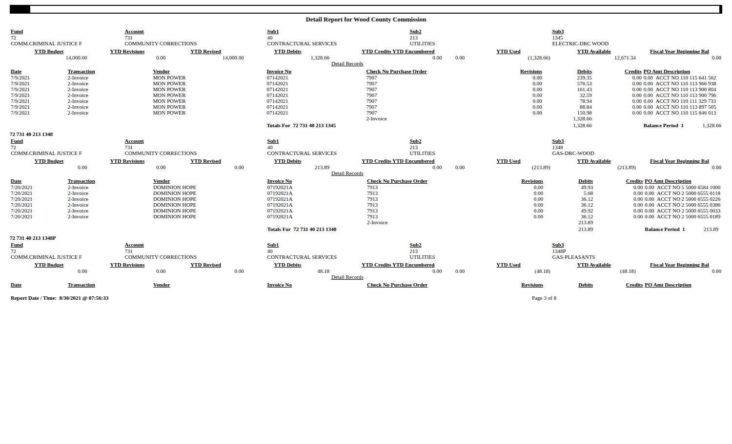Detail Report for Wood County Commission
| Fund | Account | Sub1 | Sub2 | Sub3 |
| 72 | 731 | 40 | 213 | 1345 |
| COMM.CRIMINAL JUSTICE F | COMMUNITY CORRECTIONS | CONTRACTURAL SERVICES | UTILITIES | ELECTRIC-DRC WOOD |
| YTD Budget | YTD Revisions | YTD Revised | YTD Debits | YTD Credits YTD Encumbered | YTD Used | YTD Available | Fiscal Year Beginning Bal |
| 14,000.00 | 0.00 | 14,000.00 | 1,328.66 | 0.00 0.00 | (1,328.66) | 12,671.34 | 0.00 |
| | Detail Records | |
| Date | Transaction | Vendor | Invoice No | Check No Purchase Order | Revisions | Debits | Credits | PO Amt Description |
| 7/9/2021 | 2-Invoice | MON POWER | 07142021 | 7907 | 0.00 | 239.35 | 0.00 | 0.00 ACCT NO 110 115 641 562 |
| 7/9/2021 | 2-Invoice | MON POWER | 07142021 | 7907 | 0.00 | 576.53 | 0.00 | 0.00 ACCT NO 110 113 966 938 |
| 7/9/2021 | 2-Invoice | MON POWER | 07142021 | 7907 | 0.00 | 161.43 | 0.00 | 0.00 ACCT NO 110 113 900 804 |
| 7/9/2021 | 2-Invoice | MON POWER | 07142021 | 7907 | 0.00 | 32.59 | 0.00 | 0.00 ACCT NO 110 113 900 796 |
| 7/9/2021 | 2-Invoice | MON POWER | 07142021 | 7907 | 0.00 | 78.94 | 0.00 | 0.00 ACCT NO 110 111 329 733 |
| 7/9/2021 | 2-Invoice | MON POWER | 07142021 | 7907 | 0.00 | 88.84 | 0.00 | 0.00 ACCT NO 110 113 897 505 |
| 7/9/2021 | 2-Invoice | MON POWER | 07142021 | 7907 | 0.00 | 150.98 | 0.00 | 0.00 ACCT NO 110 115 846 013 |
| | 2-Invoice | | 1,328.66 | | |
| | Totals For 72 731 40 213 1345 | | 1,328.66 | | Balance Period 1 1,328.66 |
72 731 40 213 1348
| Fund | Account | Sub1 | Sub2 | Sub3 |
| 72 | 731 | 40 | 213 | 1348 |
| COMM.CRIMINAL JUSTICE F | COMMUNITY CORRECTIONS | CONTRACTURAL SERVICES | UTILITIES | GAS-DRC-WOOD |
| YTD Budget | YTD Revisions | YTD Revised | YTD Debits | YTD Credits YTD Encumbered | YTD Used | YTD Available | Fiscal Year Beginning Bal |
| 0.00 | 0.00 | 0.00 | 213.89 | 0.00 0.00 | (213.89) | (213.89) | 0.00 |
| | Detail Records | |
| Date | Transaction | Vendor | Invoice No | Check No Purchase Order | Revisions | Debits | Credits | PO Amt Description |
| 7/20/2021 | 2-Invoice | DOMINION HOPE | 07192021A | 7913 | 0.00 | 49.93 | 0.00 | 0.00 ACCT NO 5 5000 6584 1000 |
| 7/20/2021 | 2-Invoice | DOMINION HOPE | 07192021A | 7913 | 0.00 | 5.68 | 0.00 | 0.00 ACCT NO 2 5000 6555 0118 |
| 7/20/2021 | 2-Invoice | DOMINION HOPE | 07192021A | 7913 | 0.00 | 36.12 | 0.00 | 0.00 ACCT NO 2 5000 6555 0226 |
| 7/20/2021 | 2-Invoice | DOMINION HOPE | 07192021A | 7913 | 0.00 | 36.12 | 0.00 | 0.00 ACCT NO 2 5000 6555 0386 |
| 7/20/2021 | 2-Invoice | DOMINION HOPE | 07192021A | 7913 | 0.00 | 49.92 | 0.00 | 0.00 ACCT NO 2 5000 6555 0033 |
| 7/20/2021 | 2-Invoice | DOMINION HOPE | 07192021A | 7913 | 0.00 | 36.12 | 0.00 | 0.00 ACCT NO 2 5000 6555 0189 |
| | 2-Invoice | | 213.89 | | |
| | Totals For 72 731 40 213 1348 | | 213.89 | | Balance Period 1 213.89 |
72 731 40 213 1348P
| Fund | Account | Sub1 | Sub2 | Sub3 |
| 72 | 731 | 40 | 213 | 1348P |
| COMM.CRIMINAL JUSTICE F | COMMUNITY CORRECTIONS | CONTRACTURAL SERVICES | UTILITIES | GAS-PLEASANTS |
| YTD Budget | YTD Revisions | YTD Revised | YTD Debits | YTD Credits YTD Encumbered | YTD Used | YTD Available | Fiscal Year Beginning Bal |
| 0.00 | 0.00 | 0.00 | 48.18 | 0.00 0.00 | (48.18) | (48.18) | 0.00 |
| | Detail Records | |
| Date | Transaction | Vendor | Invoice No | Check No Purchase Order | Revisions | Debits | Credits | PO Amt Description |
| Report Date / Time: 8/30/2021 @ 07:56:33 | Page 3 of 8 |